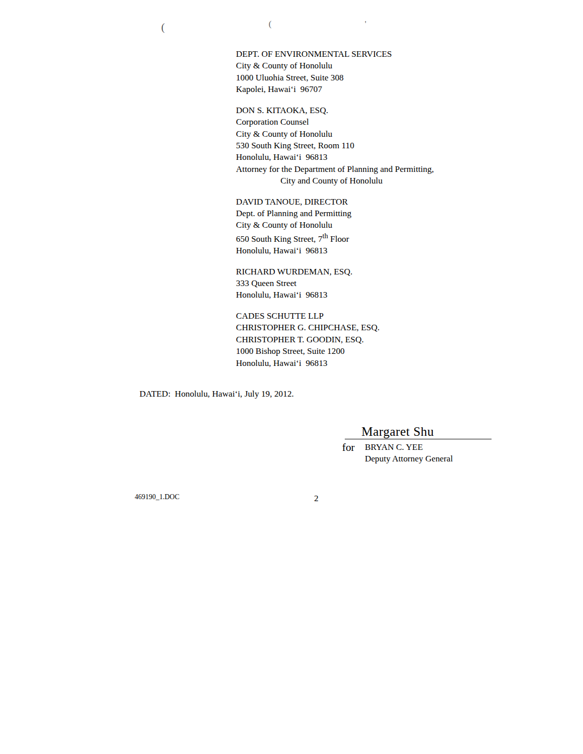(
( '
DEPT. OF ENVIRONMENTAL SERVICES
City & County of Honolulu
1000 Uluohia Street, Suite 308
Kapolei, Hawaiʻi 96707
DON S. KITAOKA, ESQ.
Corporation Counsel
City & County of Honolulu
530 South King Street, Room 110
Honolulu, Hawaiʻi 96813
Attorney for the Department of Planning and Permitting,
City and County of Honolulu
DAVID TANOUE, DIRECTOR
Dept. of Planning and Permitting
City & County of Honolulu
650 South King Street, 7th Floor
Honolulu, Hawaiʻi 96813
RICHARD WURDEMAN, ESQ.
333 Queen Street
Honolulu, Hawaiʻi 96813
CADES SCHUTTE LLP
CHRISTOPHER G. CHIPCHASE, ESQ.
CHRISTOPHER T. GOODIN, ESQ.
1000 Bishop Street, Suite 1200
Honolulu, Hawaiʻi 96813
DATED: Honolulu, Hawaiʻi, July 19, 2012.
Margaret Shu
for BRYAN C. YEE
Deputy Attorney General
469190_1.DOC
2